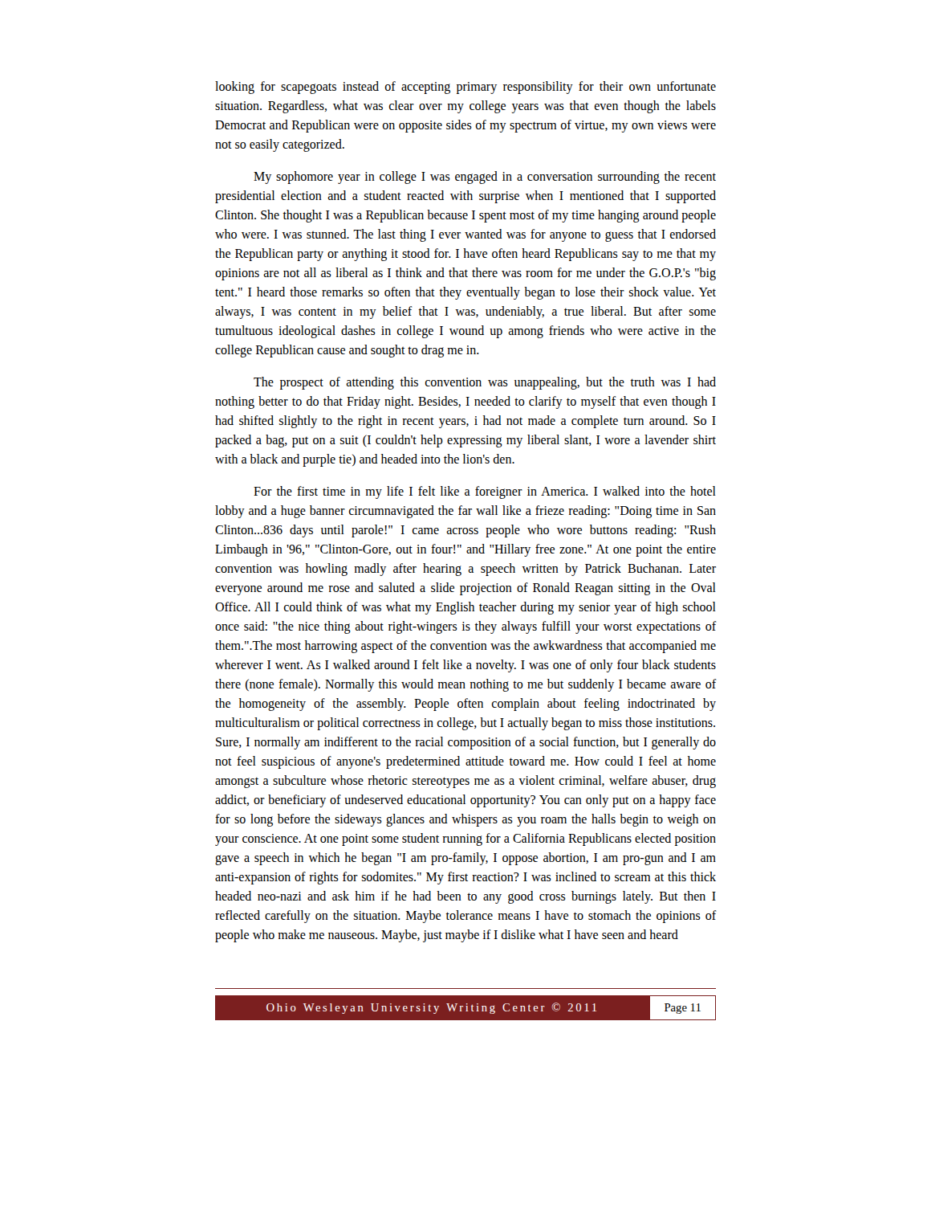looking for scapegoats instead of accepting primary responsibility for their own unfortunate situation. Regardless, what was clear over my college years was that even though the labels Democrat and Republican were on opposite sides of my spectrum of virtue, my own views were not so easily categorized.
My sophomore year in college I was engaged in a conversation surrounding the recent presidential election and a student reacted with surprise when I mentioned that I supported Clinton. She thought I was a Republican because I spent most of my time hanging around people who were. I was stunned. The last thing I ever wanted was for anyone to guess that I endorsed the Republican party or anything it stood for. I have often heard Republicans say to me that my opinions are not all as liberal as I think and that there was room for me under the G.O.P.'s "big tent." I heard those remarks so often that they eventually began to lose their shock value. Yet always, I was content in my belief that I was, undeniably, a true liberal. But after some tumultuous ideological dashes in college I wound up among friends who were active in the college Republican cause and sought to drag me in.
The prospect of attending this convention was unappealing, but the truth was I had nothing better to do that Friday night. Besides, I needed to clarify to myself that even though I had shifted slightly to the right in recent years, i had not made a complete turn around. So I packed a bag, put on a suit (I couldn't help expressing my liberal slant, I wore a lavender shirt with a black and purple tie) and headed into the lion's den.
For the first time in my life I felt like a foreigner in America. I walked into the hotel lobby and a huge banner circumnavigated the far wall like a frieze reading: "Doing time in San Clinton...836 days until parole!" I came across people who wore buttons reading: "Rush Limbaugh in '96," "Clinton-Gore, out in four!" and "Hillary free zone." At one point the entire convention was howling madly after hearing a speech written by Patrick Buchanan. Later everyone around me rose and saluted a slide projection of Ronald Reagan sitting in the Oval Office. All I could think of was what my English teacher during my senior year of high school once said: "the nice thing about right-wingers is they always fulfill your worst expectations of them.".The most harrowing aspect of the convention was the awkwardness that accompanied me wherever I went. As I walked around I felt like a novelty. I was one of only four black students there (none female). Normally this would mean nothing to me but suddenly I became aware of the homogeneity of the assembly. People often complain about feeling indoctrinated by multiculturalism or political correctness in college, but I actually began to miss those institutions. Sure, I normally am indifferent to the racial composition of a social function, but I generally do not feel suspicious of anyone's predetermined attitude toward me. How could I feel at home amongst a subculture whose rhetoric stereotypes me as a violent criminal, welfare abuser, drug addict, or beneficiary of undeserved educational opportunity? You can only put on a happy face for so long before the sideways glances and whispers as you roam the halls begin to weigh on your conscience. At one point some student running for a California Republicans elected position gave a speech in which he began "I am pro-family, I oppose abortion, I am pro-gun and I am anti-expansion of rights for sodomites." My first reaction? I was inclined to scream at this thick headed neo-nazi and ask him if he had been to any good cross burnings lately. But then I reflected carefully on the situation. Maybe tolerance means I have to stomach the opinions of people who make me nauseous. Maybe, just maybe if I dislike what I have seen and heard
Ohio Wesleyan University Writing Center © 2011
Page 11